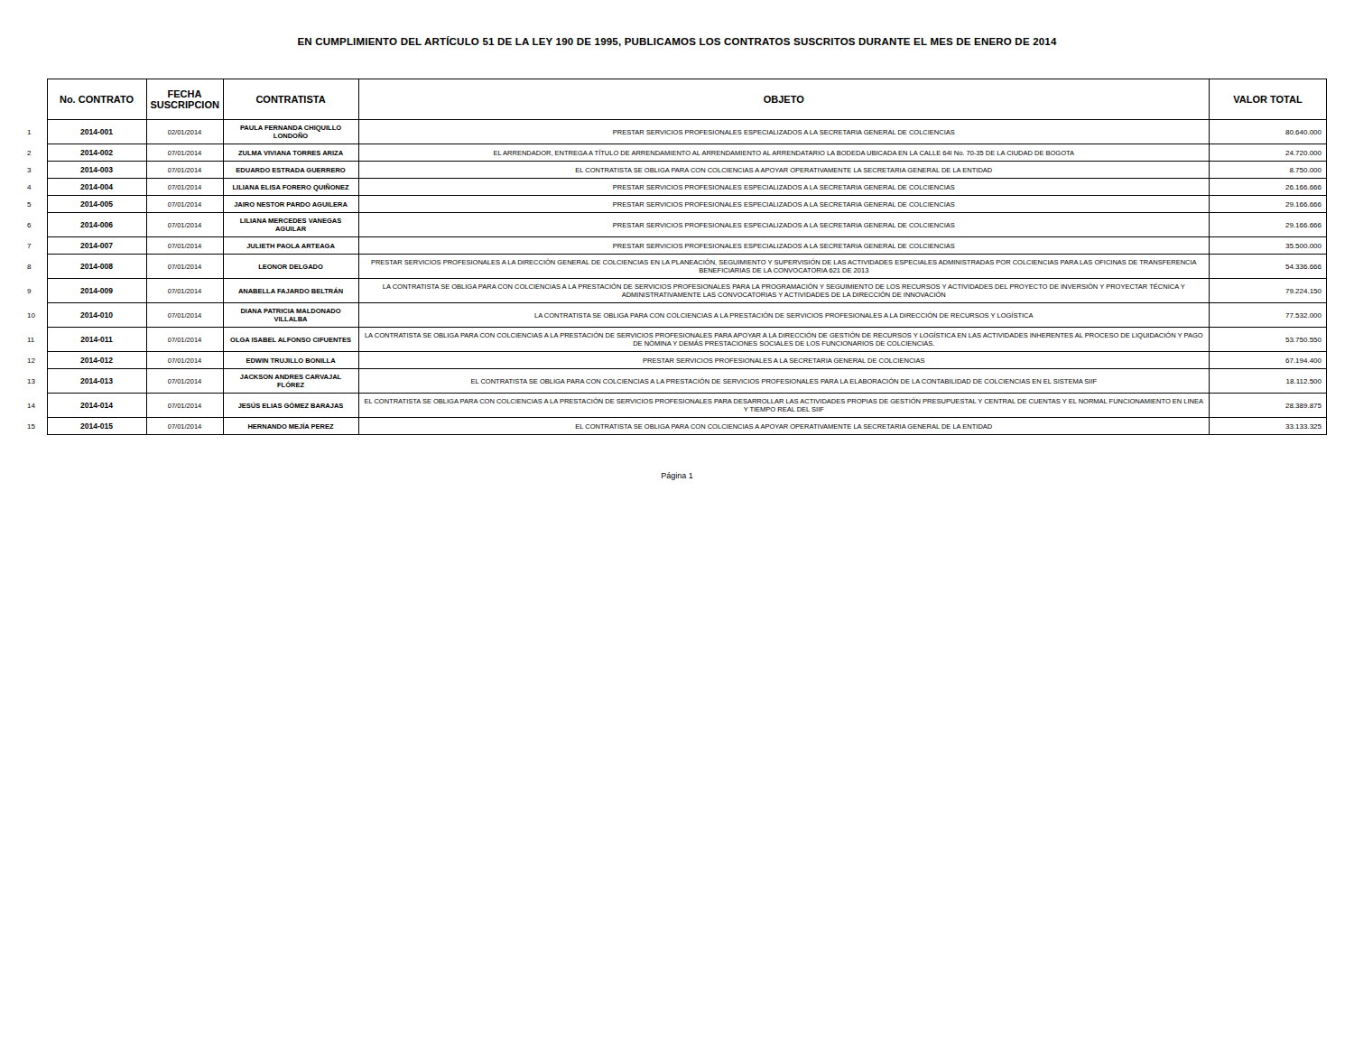EN CUMPLIMIENTO DEL ARTÍCULO 51 DE LA LEY 190 DE 1995, PUBLICAMOS LOS CONTRATOS SUSCRITOS DURANTE EL MES DE ENERO DE 2014
| | No. CONTRATO | FECHA SUSCRIPCION | CONTRATISTA | OBJETO | VALOR TOTAL |
| --- | --- | --- | --- | --- | --- |
| 1 | 2014-001 | 02/01/2014 | PAULA FERNANDA CHIQUILLO LONDOÑO | PRESTAR SERVICIOS PROFESIONALES ESPECIALIZADOS A LA SECRETARIA GENERAL DE COLCIENCIAS | 80.640.000 |
| 2 | 2014-002 | 07/01/2014 | ZULMA VIVIANA TORRES ARIZA | EL ARRENDADOR, ENTREGA A TÍTULO DE ARRENDAMIENTO AL ARRENDAMIENTO AL ARRENDATARIO LA BODEDA UBICADA EN LA CALLE 64I No. 70-35 DE LA CIUDAD DE BOGOTA | 24.720.000 |
| 3 | 2014-003 | 07/01/2014 | EDUARDO ESTRADA GUERRERO | EL CONTRATISTA SE OBLIGA PARA CON COLCIENCIAS A APOYAR OPERATIVAMENTE LA SECRETARIA GENERAL DE LA ENTIDAD | 8.750.000 |
| 4 | 2014-004 | 07/01/2014 | LILIANA ELISA FORERO QUIÑONEZ | PRESTAR SERVICIOS PROFESIONALES ESPECIALIZADOS A LA SECRETARIA GENERAL DE COLCIENCIAS | 26.166.666 |
| 5 | 2014-005 | 07/01/2014 | JAIRO NESTOR PARDO AGUILERA | PRESTAR SERVICIOS PROFESIONALES ESPECIALIZADOS A LA SECRETARIA GENERAL DE COLCIENCIAS | 29.166.666 |
| 6 | 2014-006 | 07/01/2014 | LILIANA MERCEDES VANEGAS AGUILAR | PRESTAR SERVICIOS PROFESIONALES ESPECIALIZADOS A LA SECRETARIA GENERAL DE COLCIENCIAS | 29.166.666 |
| 7 | 2014-007 | 07/01/2014 | JULIETH PAOLA ARTEAGA | PRESTAR SERVICIOS PROFESIONALES ESPECIALIZADOS A LA SECRETARIA GENERAL DE COLCIENCIAS | 35.500.000 |
| 8 | 2014-008 | 07/01/2014 | LEONOR DELGADO | PRESTAR SERVICIOS PROFESIONALES A LA DIRECCIÓN GENERAL DE COLCIENCIAS EN LA PLANEACIÓN, SEGUIMIENTO Y SUPERVISIÓN DE LAS ACTIVIDADES ESPECIALES ADMINISTRADAS POR COLCIENCIAS PARA LAS OFICINAS DE TRANSFERENCIA BENEFICIARIAS DE LA CONVOCATORIA 621 DE 2013 | 54.336.666 |
| 9 | 2014-009 | 07/01/2014 | ANABELLA FAJARDO BELTRÁN | LA CONTRATISTA SE OBLIGA PARA CON COLCIENCIAS A LA PRESTACIÓN DE SERVICIOS PROFESIONALES PARA LA PROGRAMACIÓN Y SEGUIMIENTO DE LOS RECURSOS Y ACTIVIDADES DEL PROYECTO DE INVERSIÓN Y PROYECTAR TÉCNICA Y ADMINISTRATIVAMENTE LAS CONVOCATORIAS Y ACTIVIDADES DE LA DIRECCIÓN DE INNOVACIÓN | 79.224.150 |
| 10 | 2014-010 | 07/01/2014 | DIANA PATRICIA MALDONADO VILLALBA | LA CONTRATISTA SE OBLIGA PARA CON COLCIENCIAS A LA PRESTACIÓN DE SERVICIOS PROFESIONALES A LA DIRECCIÓN DE RECURSOS Y LOGÍSTICA | 77.532.000 |
| 11 | 2014-011 | 07/01/2014 | OLGA ISABEL ALFONSO CIFUENTES | LA CONTRATISTA SE OBLIGA PARA CON COLCIENCIAS A LA PRESTACIÓN DE SERVICIOS PROFESIONALES PARA APOYAR A LA DIRECCIÓN DE GESTIÓN DE RECURSOS Y LOGÍSTICA EN LAS ACTIVIDADES INHERENTES AL PROCESO DE LIQUIDACIÓN Y PAGO DE NÓMINA Y DEMÁS PRESTACIONES SOCIALES DE LOS FUNCIONARIOS DE COLCIENCIAS. | 53.750.550 |
| 12 | 2014-012 | 07/01/2014 | EDWIN TRUJILLO BONILLA | PRESTAR SERVICIOS PROFESIONALES A LA SECRETARIA GENERAL DE COLCIENCIAS | 67.194.400 |
| 13 | 2014-013 | 07/01/2014 | JACKSON ANDRES CARVAJAL FLÓREZ | EL CONTRATISTA SE OBLIGA PARA CON COLCIENCIAS A LA PRESTACIÓN DE SERVICIOS PROFESIONALES PARA LA ELABORACIÓN DE LA CONTABILIDAD DE COLCIENCIAS EN EL SISTEMA SIIF | 18.112.500 |
| 14 | 2014-014 | 07/01/2014 | JESÚS ELIAS GÓMEZ BARAJAS | EL CONTRATISTA SE OBLIGA PARA CON COLCIENCIAS A LA PRESTACIÓN DE SERVICIOS PROFESIONALES PARA DESARROLLAR LAS ACTIVIDADES PROPIAS DE GESTIÓN PRESUPUESTAL Y CENTRAL DE CUENTAS Y EL NORMAL FUNCIONAMIENTO EN LINEA Y TIEMPO REAL DEL SIIF | 28.389.875 |
| 15 | 2014-015 | 07/01/2014 | HERNANDO MEJÍA PEREZ | EL CONTRATISTA SE OBLIGA PARA CON COLCIENCIAS A APOYAR OPERATIVAMENTE LA SECRETARIA GENERAL DE LA ENTIDAD | 33.133.325 |
Página 1